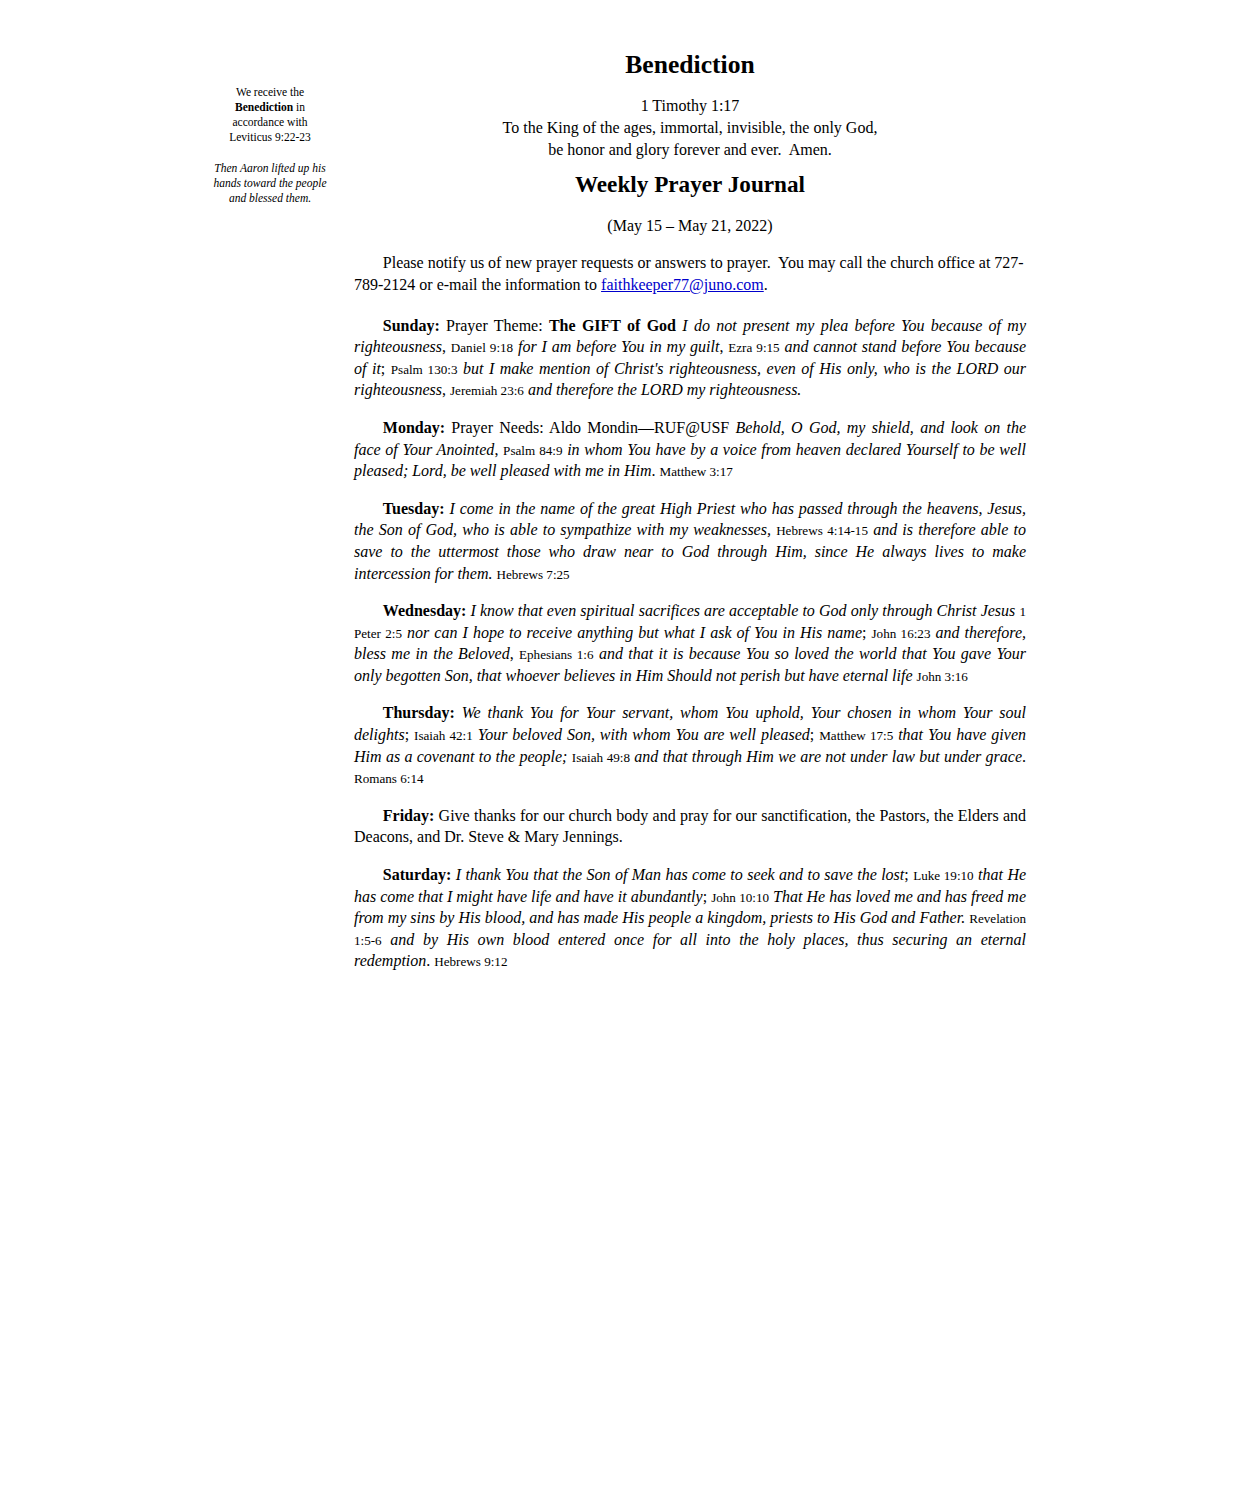We receive the Benediction in accordance with Leviticus 9:22-23
Then Aaron lifted up his hands toward the people and blessed them.
Benediction
1 Timothy 1:17
To the King of the ages, immortal, invisible, the only God,
be honor and glory forever and ever. Amen.
Weekly Prayer Journal
(May 15 – May 21, 2022)
Please notify us of new prayer requests or answers to prayer. You may call the church office at 727-789-2124 or e-mail the information to faithkeeper77@juno.com.
Sunday: Prayer Theme: The GIFT of God I do not present my plea before You because of my righteousness, Daniel 9:18 for I am before You in my guilt, Ezra 9:15 and cannot stand before You because of it; Psalm 130:3 but I make mention of Christ's righteousness, even of His only, who is the LORD our righteousness, Jeremiah 23:6 and therefore the LORD my righteousness.
Monday: Prayer Needs: Aldo Mondin—RUF@USF Behold, O God, my shield, and look on the face of Your Anointed, Psalm 84:9 in whom You have by a voice from heaven declared Yourself to be well pleased; Lord, be well pleased with me in Him. Matthew 3:17
Tuesday: I come in the name of the great High Priest who has passed through the heavens, Jesus, the Son of God, who is able to sympathize with my weaknesses, Hebrews 4:14-15 and is therefore able to save to the uttermost those who draw near to God through Him, since He always lives to make intercession for them. Hebrews 7:25
Wednesday: I know that even spiritual sacrifices are acceptable to God only through Christ Jesus 1 Peter 2:5 nor can I hope to receive anything but what I ask of You in His name; John 16:23 and therefore, bless me in the Beloved, Ephesians 1:6 and that it is because You so loved the world that You gave Your only begotten Son, that whoever believes in Him Should not perish but have eternal life John 3:16
Thursday: We thank You for Your servant, whom You uphold, Your chosen in whom Your soul delights; Isaiah 42:1 Your beloved Son, with whom You are well pleased; Matthew 17:5 that You have given Him as a covenant to the people; Isaiah 49:8 and that through Him we are not under law but under grace. Romans 6:14
Friday: Give thanks for our church body and pray for our sanctification, the Pastors, the Elders and Deacons, and Dr. Steve & Mary Jennings.
Saturday: I thank You that the Son of Man has come to seek and to save the lost; Luke 19:10 that He has come that I might have life and have it abundantly; John 10:10 That He has loved me and has freed me from my sins by His blood, and has made His people a kingdom, priests to His God and Father. Revelation 1:5-6 and by His own blood entered once for all into the holy places, thus securing an eternal redemption. Hebrews 9:12